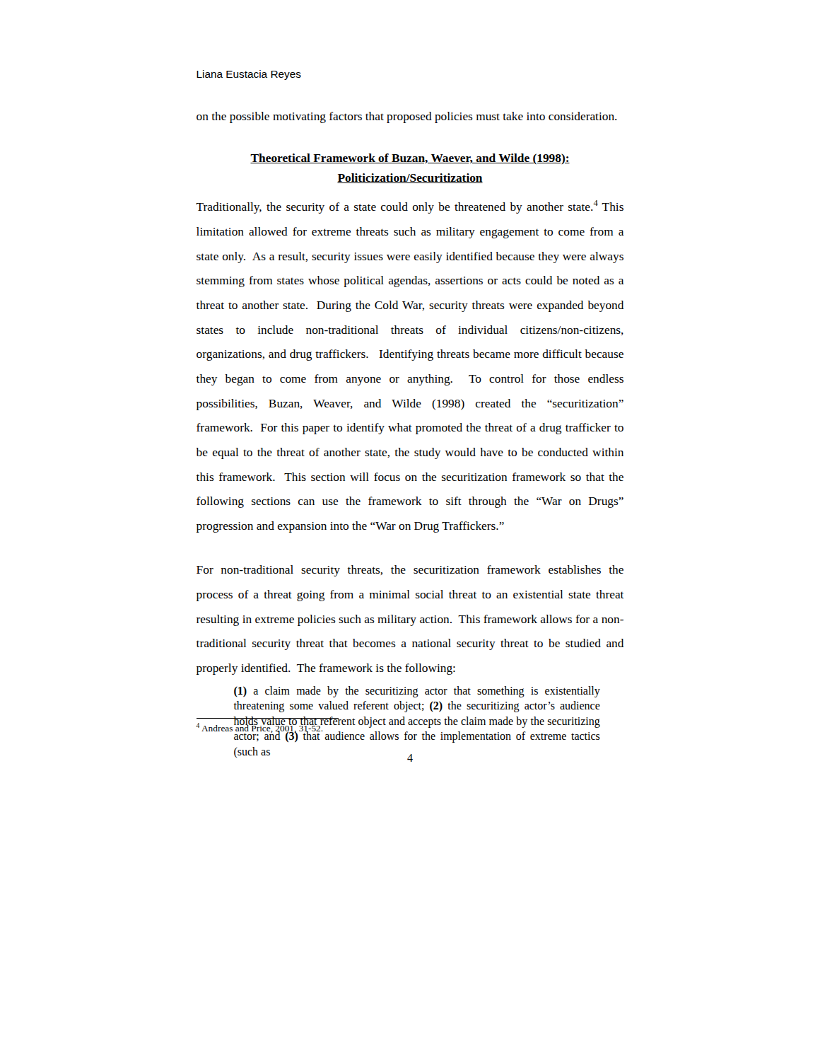Liana Eustacia Reyes
on the possible motivating factors that proposed policies must take into consideration.
Theoretical Framework of Buzan, Waever, and Wilde (1998):
Politicization/Securitization
Traditionally, the security of a state could only be threatened by another state.4 This limitation allowed for extreme threats such as military engagement to come from a state only. As a result, security issues were easily identified because they were always stemming from states whose political agendas, assertions or acts could be noted as a threat to another state. During the Cold War, security threats were expanded beyond states to include non-traditional threats of individual citizens/non-citizens, organizations, and drug traffickers. Identifying threats became more difficult because they began to come from anyone or anything. To control for those endless possibilities, Buzan, Weaver, and Wilde (1998) created the “securitization” framework. For this paper to identify what promoted the threat of a drug trafficker to be equal to the threat of another state, the study would have to be conducted within this framework. This section will focus on the securitization framework so that the following sections can use the framework to sift through the “War on Drugs” progression and expansion into the “War on Drug Traffickers.”
For non-traditional security threats, the securitization framework establishes the process of a threat going from a minimal social threat to an existential state threat resulting in extreme policies such as military action. This framework allows for a non-traditional security threat that becomes a national security threat to be studied and properly identified. The framework is the following:
(1) a claim made by the securitizing actor that something is existentially threatening some valued referent object; (2) the securitizing actor’s audience holds value to that referent object and accepts the claim made by the securitizing actor; and (3) that audience allows for the implementation of extreme tactics (such as
4 Andreas and Price, 2001, 31-52.
4